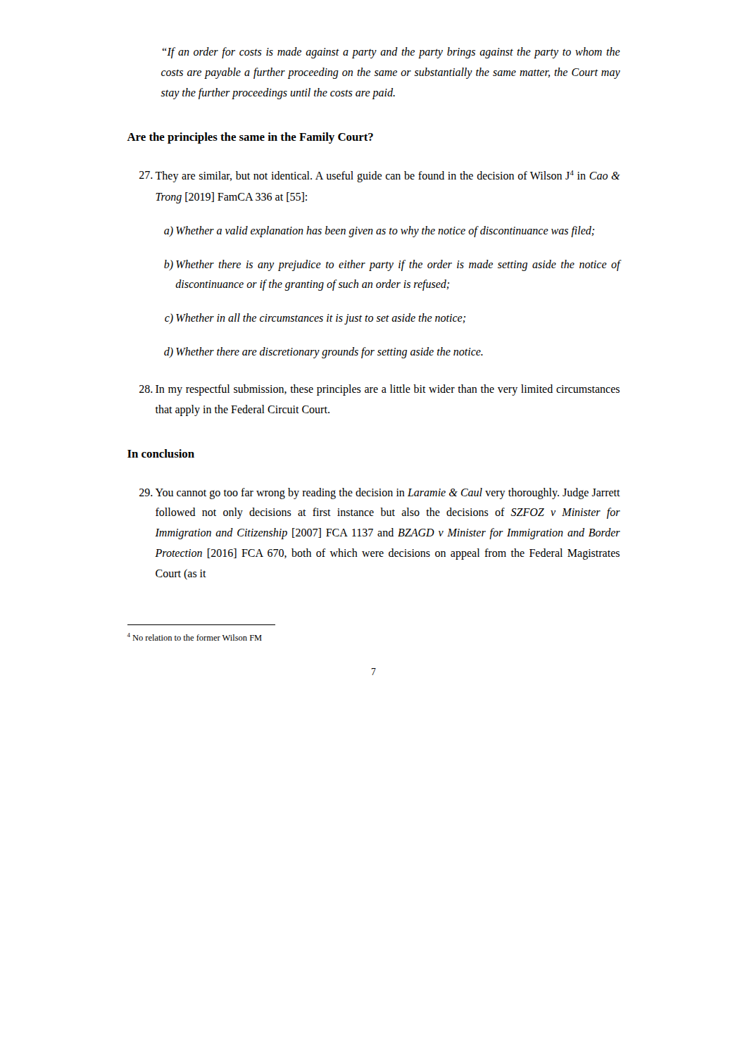“If an order for costs is made against a party and the party brings against the party to whom the costs are payable a further proceeding on the same or substantially the same matter, the Court may stay the further proceedings until the costs are paid.
Are the principles the same in the Family Court?
They are similar, but not identical. A useful guide can be found in the decision of Wilson J4 in Cao & Trong [2019] FamCA 336 at [55]:
Whether a valid explanation has been given as to why the notice of discontinuance was filed;
Whether there is any prejudice to either party if the order is made setting aside the notice of discontinuance or if the granting of such an order is refused;
Whether in all the circumstances it is just to set aside the notice;
Whether there are discretionary grounds for setting aside the notice.
In my respectful submission, these principles are a little bit wider than the very limited circumstances that apply in the Federal Circuit Court.
In conclusion
You cannot go too far wrong by reading the decision in Laramie & Caul very thoroughly. Judge Jarrett followed not only decisions at first instance but also the decisions of SZFOZ v Minister for Immigration and Citizenship [2007] FCA 1137 and BZAGD v Minister for Immigration and Border Protection [2016] FCA 670, both of which were decisions on appeal from the Federal Magistrates Court (as it
4 No relation to the former Wilson FM
7